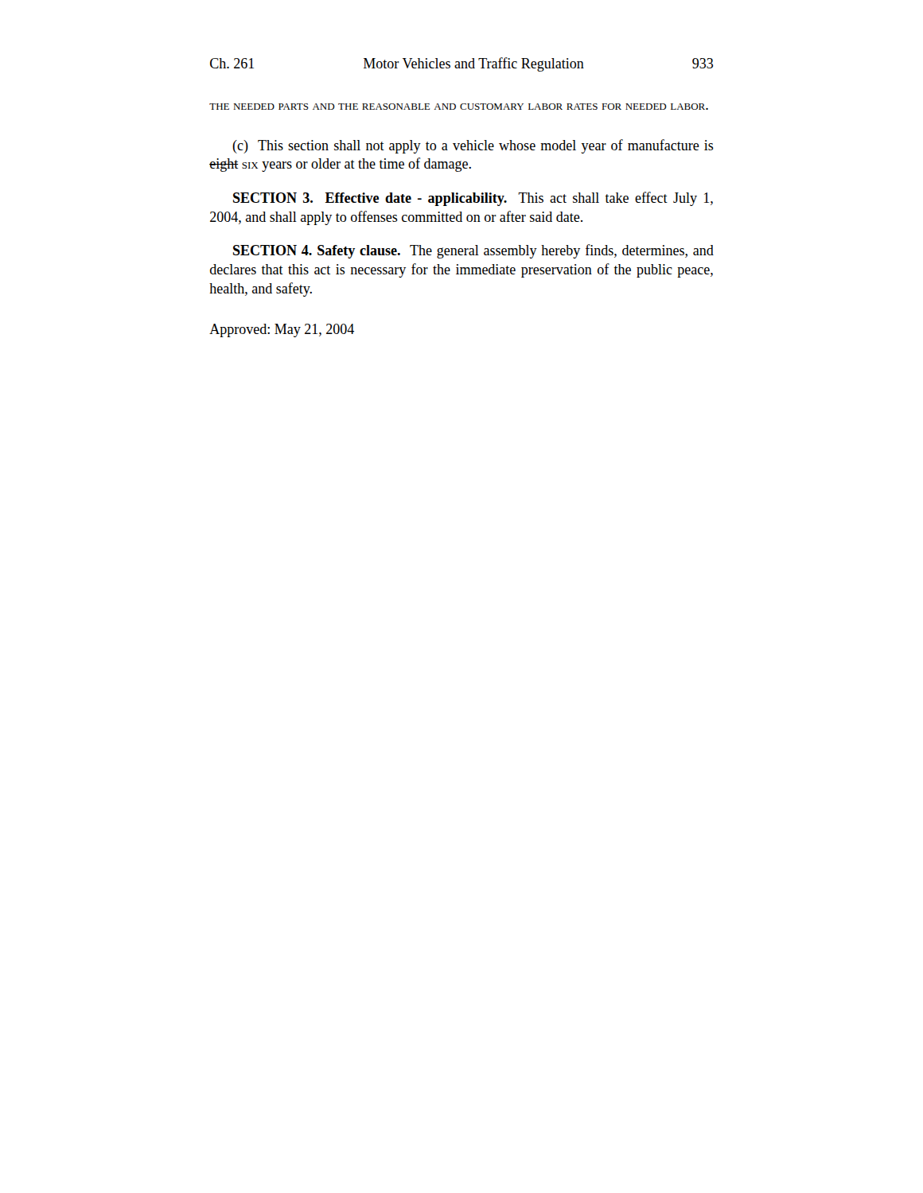Ch. 261 Motor Vehicles and Traffic Regulation 933
the needed parts and the reasonable and customary labor rates for needed labor.
(c) This section shall not apply to a vehicle whose model year of manufacture is eight six years or older at the time of damage.
SECTION 3. Effective date - applicability. This act shall take effect July 1, 2004, and shall apply to offenses committed on or after said date.
SECTION 4. Safety clause. The general assembly hereby finds, determines, and declares that this act is necessary for the immediate preservation of the public peace, health, and safety.
Approved: May 21, 2004